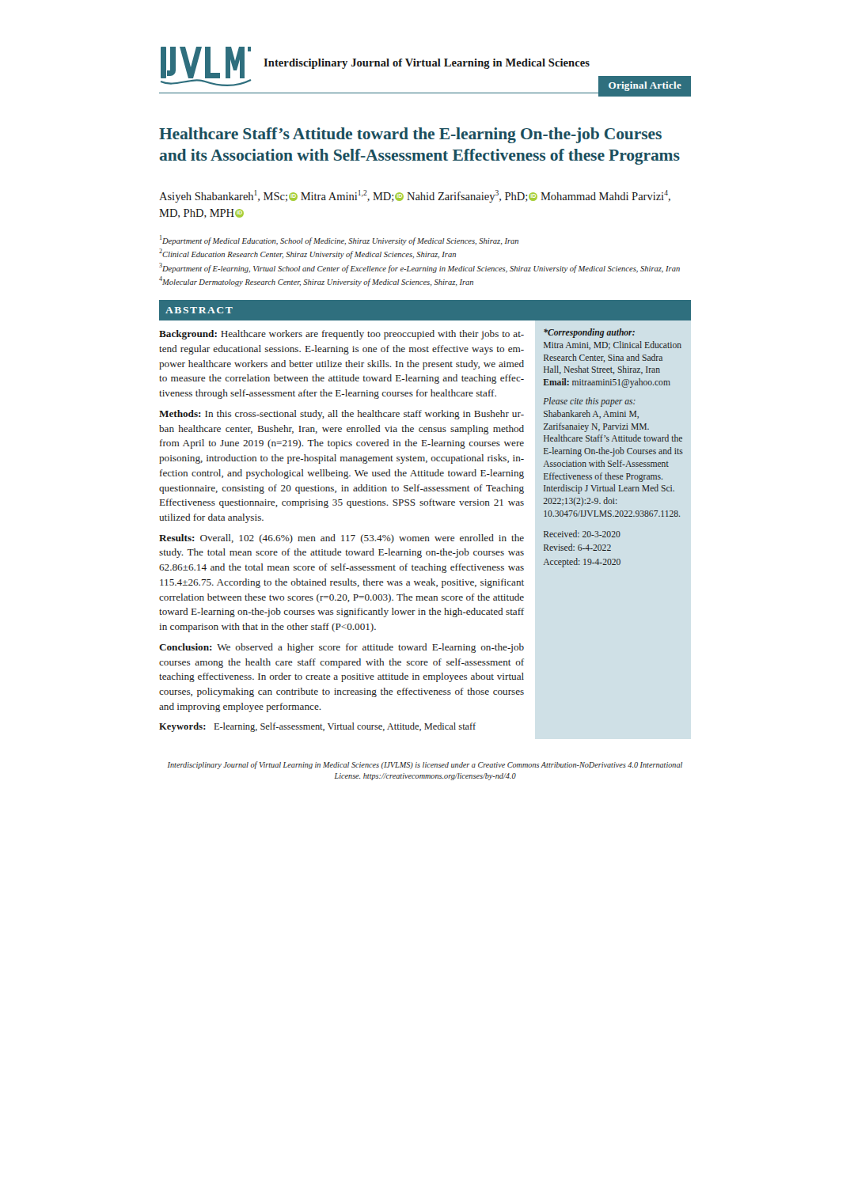Interdisciplinary Journal of Virtual Learning in Medical Sciences
Original Article
Healthcare Staff’s Attitude toward the E-learning On-the-job Courses and its Association with Self-Assessment Effectiveness of these Programs
Asiyeh Shabankareh1, MSc; Mitra Amini1,2, MD; Nahid Zarifsanaiey3, PhD; Mohammad Mahdi Parvizi4, MD, PhD, MPH
1Department of Medical Education, School of Medicine, Shiraz University of Medical Sciences, Shiraz, Iran
2Clinical Education Research Center, Shiraz University of Medical Sciences, Shiraz, Iran
3Department of E-learning, Virtual School and Center of Excellence for e-Learning in Medical Sciences, Shiraz University of Medical Sciences, Shiraz, Iran
4Molecular Dermatology Research Center, Shiraz University of Medical Sciences, Shiraz, Iran
ABSTRACT
Background: Healthcare workers are frequently too preoccupied with their jobs to attend regular educational sessions. E-learning is one of the most effective ways to empower healthcare workers and better utilize their skills. In the present study, we aimed to measure the correlation between the attitude toward E-learning and teaching effectiveness through self-assessment after the E-learning courses for healthcare staff.
Methods: In this cross-sectional study, all the healthcare staff working in Bushehr urban healthcare center, Bushehr, Iran, were enrolled via the census sampling method from April to June 2019 (n=219). The topics covered in the E-learning courses were poisoning, introduction to the pre-hospital management system, occupational risks, infection control, and psychological wellbeing. We used the Attitude toward E-learning questionnaire, consisting of 20 questions, in addition to Self-assessment of Teaching Effectiveness questionnaire, comprising 35 questions. SPSS software version 21 was utilized for data analysis.
Results: Overall, 102 (46.6%) men and 117 (53.4%) women were enrolled in the study. The total mean score of the attitude toward E-learning on-the-job courses was 62.86±6.14 and the total mean score of self-assessment of teaching effectiveness was 115.4±26.75. According to the obtained results, there was a weak, positive, significant correlation between these two scores (r=0.20, P=0.003). The mean score of the attitude toward E-learning on-the-job courses was significantly lower in the high-educated staff in comparison with that in the other staff (P<0.001).
Conclusion: We observed a higher score for attitude toward E-learning on-the-job courses among the health care staff compared with the score of self-assessment of teaching effectiveness. In order to create a positive attitude in employees about virtual courses, policymaking can contribute to increasing the effectiveness of those courses and improving employee performance.
Keywords: E-learning, Self-assessment, Virtual course, Attitude, Medical staff
*Corresponding author:
Mitra Amini, MD; Clinical Education Research Center, Sina and Sadra Hall, Neshat Street, Shiraz, Iran
Email: mitraamini51@yahoo.com
Please cite this paper as:
Shabankareh A, Amini M, Zarifsanaiey N, Parvizi MM. Healthcare Staff’s Attitude toward the E-learning On-the-job Courses and its Association with Self-Assessment Effectiveness of these Programs. Interdiscip J Virtual Learn Med Sci. 2022;13(2):2-9. doi: 10.30476/IJVLMS.2022.93867.1128.
Received: 20-3-2020
Revised: 6-4-2022
Accepted: 19-4-2020
Interdisciplinary Journal of Virtual Learning in Medical Sciences (IJVLMS) is licensed under a Creative Commons Attribution-NoDerivatives 4.0 International License. https://creativecommons.org/licenses/by-nd/4.0